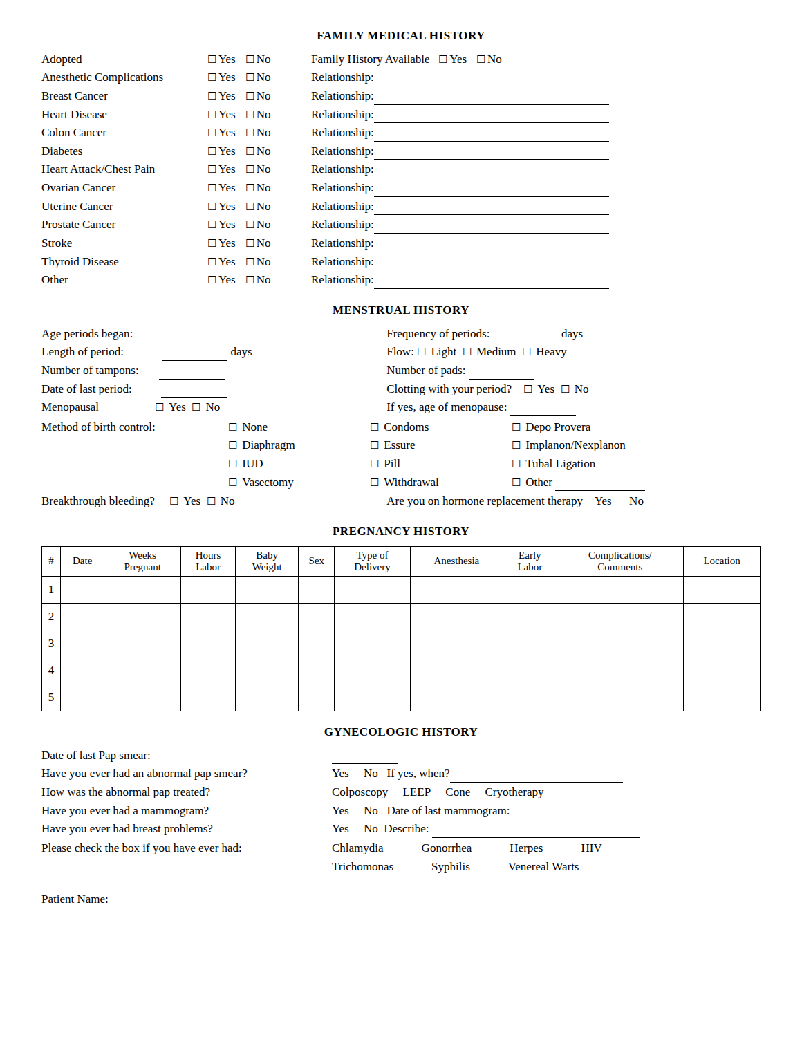FAMILY MEDICAL HISTORY
| Adopted | ☐ Yes ☐ No | Family History Available ☐ Yes ☐ No |
| Anesthetic Complications | ☐ Yes ☐ No | Relationship: |
| Breast Cancer | ☐ Yes ☐ No | Relationship: |
| Heart Disease | ☐ Yes ☐ No | Relationship: |
| Colon Cancer | ☐ Yes ☐ No | Relationship: |
| Diabetes | ☐ Yes ☐ No | Relationship: |
| Heart Attack/Chest Pain | ☐ Yes ☐ No | Relationship: |
| Ovarian Cancer | ☐ Yes ☐ No | Relationship: |
| Uterine Cancer | ☐ Yes ☐ No | Relationship: |
| Prostate Cancer | ☐ Yes ☐ No | Relationship: |
| Stroke | ☐ Yes ☐ No | Relationship: |
| Thyroid Disease | ☐ Yes ☐ No | Relationship: |
| Other | ☐ Yes ☐ No | Relationship: |
MENSTRUAL HISTORY
| Age periods began: | Frequency of periods: days |
| Length of period: days | Flow: ☐ Light ☐ Medium ☐ Heavy |
| Number of tampons: | Number of pads: |
| Date of last period: | Clotting with your period? ☐ Yes ☐ No |
| Menopausal ☐ Yes ☐ No | If yes, age of menopause: |
| / Method of birth control: / ☐ None / ☐ Condoms / ☐ Depo Provera / / / ☐ Diaphragm / ☐ Essure / ☐ Implanon/Nexplanon / / / ☐ IUD / ☐ Pill / ☐ Tubal Ligation / / / ☐ Vasectomy / ☐ Withdrawal / ☐ Other / |
| Breakthrough bleeding? ☐ Yes ☐ No | Are you on hormone replacement therapy Yes No |
PREGNANCY HISTORY
| # | Date | Weeks Pregnant | Hours Labor | Baby Weight | Sex | Type of Delivery | Anesthesia | Early Labor | Complications/ Comments | Location |
| --- | --- | --- | --- | --- | --- | --- | --- | --- | --- | --- |
| 1 | | | | | | | | | | |
| 2 | | | | | | | | | | |
| 3 | | | | | | | | | | |
| 4 | | | | | | | | | | |
| 5 | | | | | | | | | | |
GYNECOLOGIC HISTORY
| Date of last Pap smear: | |
| Have you ever had an abnormal pap smear? | Yes No If yes, when? |
| How was the abnormal pap treated? | Colposcopy LEEP Cone Cryotherapy |
| Have you ever had a mammogram? | Yes No Date of last mammogram: |
| Have you ever had breast problems? | Yes No Describe: |
| Please check the box if you have ever had: | Chlamydia Gonorrhea Herpes HIV |
| | Trichomonas Syphilis Venereal Warts |
Patient Name: